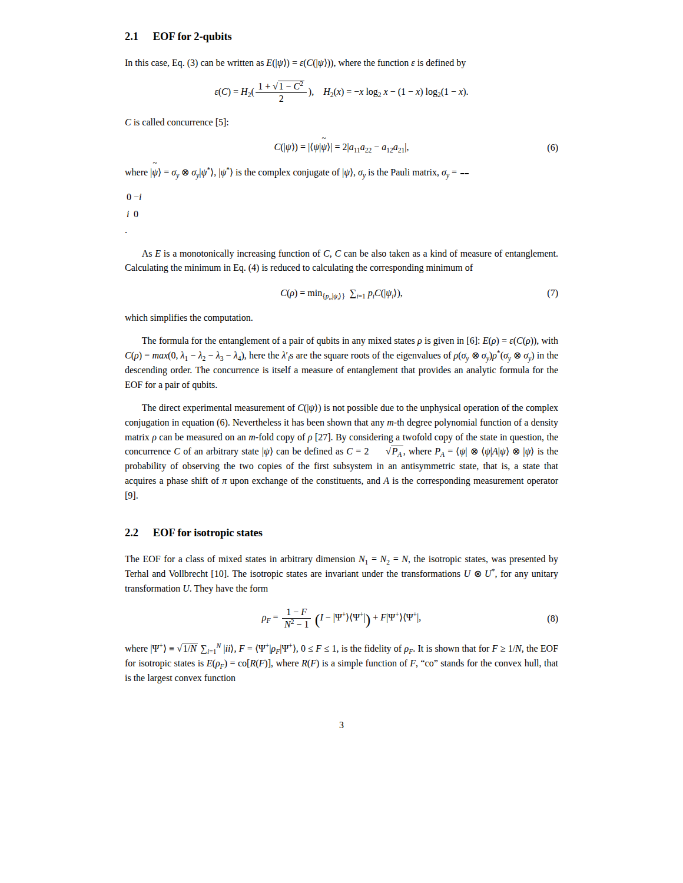2.1 EOF for 2-qubits
In this case, Eq. (3) can be written as E(|ψ⟩) = ε(C(|ψ⟩)), where the function ε is defined by
ε(C) = H2(1 + √1 − C22), H2(x) = −x log2 x − (1 − x) log2(1 − x).
C is called concurrence [5]:
C(|ψ⟩) = |⟨ψ|~ψ⟩| = 2|a11a22 − a12a21|, (6)
where |~ψ⟩ = σy ⊗ σy|ψ*⟩, |ψ*⟩ is the complex conjugate of |ψ⟩, σy is the Pauli matrix, σy =
| 0 | − i |
| i | 0 |
.
As E is a monotonically increasing function of C, C can be also taken as a kind of measure of entanglement. Calculating the minimum in Eq. (4) is reduced to calculating the corresponding minimum of
C(ρ) = min{pi,|ψi⟩} ∑i=1 piC(|ψi⟩), (7)
which simplifies the computation.
The formula for the entanglement of a pair of qubits in any mixed states ρ is given in [6]: E(ρ) = ε(C(ρ)), with C(ρ) = max(0, λ1 − λ2 − λ3 − λ4), here the λ′is are the square roots of the eigenvalues of ρ(σy ⊗ σy)ρ*(σy ⊗ σy) in the descending order. The concurrence is itself a measure of entanglement that provides an analytic formula for the EOF for a pair of qubits.
The direct experimental measurement of C(|ψ⟩) is not possible due to the unphysical operation of the complex conjugation in equation (6). Nevertheless it has been shown that any m-th degree polynomial function of a density matrix ρ can be measured on an m-fold copy of ρ [27]. By considering a twofold copy of the state in question, the concurrence C of an arbitrary state |ψ⟩ can be defined as C = 2√PA, where PA = ⟨ψ| ⊗ ⟨ψ|A|ψ⟩ ⊗ |ψ⟩ is the probability of observing the two copies of the first subsystem in an antisymmetric state, that is, a state that acquires a phase shift of π upon exchange of the constituents, and A is the corresponding measurement operator [9].
2.2 EOF for isotropic states
The EOF for a class of mixed states in arbitrary dimension N1 = N2 = N, the isotropic states, was presented by Terhal and Vollbrecht [10]. The isotropic states are invariant under the transformations U ⊗ U*, for any unitary transformation U. They have the form
ρF = 1 − F N2 − 1 (I − |Ψ+⟩⟨Ψ+|) + F|Ψ+⟩⟨Ψ+|, (8)
where |Ψ+⟩ ≡ √1/N ∑i=1N |ii⟩, F = ⟨Ψ+|ρF|Ψ+⟩, 0 ≤ F ≤ 1, is the fidelity of ρF. It is shown that for F ≥ 1/N, the EOF for isotropic states is E(ρF) = co[R(F)], where R(F) is a simple function of F, “co” stands for the convex hull, that is the largest convex function
3